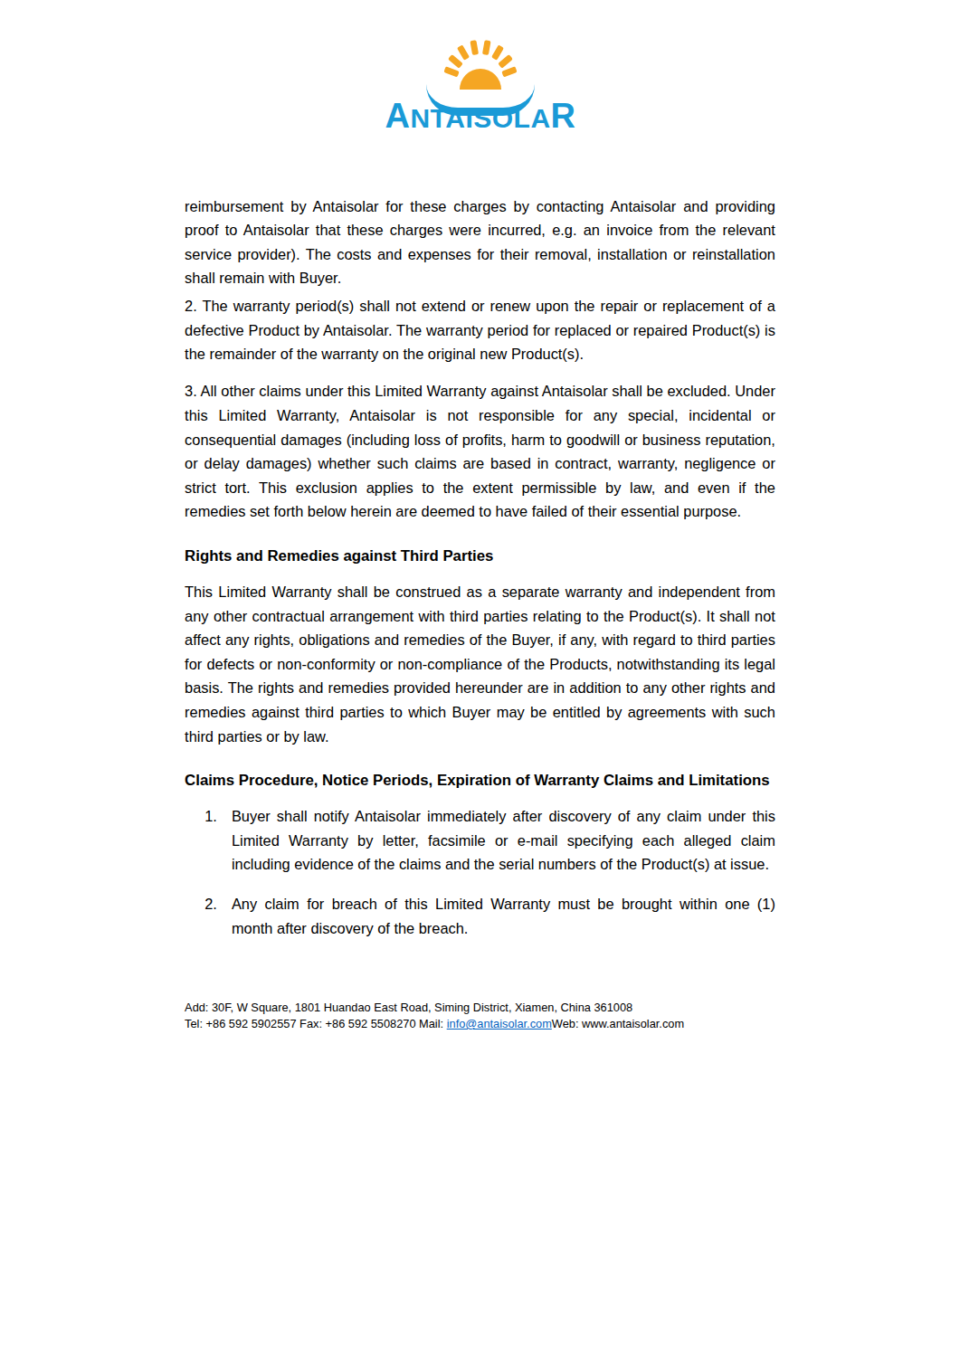ANTAISOLAR
reimbursement by Antaisolar for these charges by contacting Antaisolar and providing proof to Antaisolar that these charges were incurred, e.g. an invoice from the relevant service provider). The costs and expenses for their removal, installation or reinstallation shall remain with Buyer.
2. The warranty period(s) shall not extend or renew upon the repair or replacement of a defective Product by Antaisolar. The warranty period for replaced or repaired Product(s) is the remainder of the warranty on the original new Product(s).
3. All other claims under this Limited Warranty against Antaisolar shall be excluded. Under this Limited Warranty, Antaisolar is not responsible for any special, incidental or consequential damages (including loss of profits, harm to goodwill or business reputation, or delay damages) whether such claims are based in contract, warranty, negligence or strict tort. This exclusion applies to the extent permissible by law, and even if the remedies set forth below herein are deemed to have failed of their essential purpose.
Rights and Remedies against Third Parties
This Limited Warranty shall be construed as a separate warranty and independent from any other contractual arrangement with third parties relating to the Product(s). It shall not affect any rights, obligations and remedies of the Buyer, if any, with regard to third parties for defects or non-conformity or non-compliance of the Products, notwithstanding its legal basis. The rights and remedies provided hereunder are in addition to any other rights and remedies against third parties to which Buyer may be entitled by agreements with such third parties or by law.
Claims Procedure, Notice Periods, Expiration of Warranty Claims and Limitations
Buyer shall notify Antaisolar immediately after discovery of any claim under this Limited Warranty by letter, facsimile or e-mail specifying each alleged claim including evidence of the claims and the serial numbers of the Product(s) at issue.
Any claim for breach of this Limited Warranty must be brought within one (1) month after discovery of the breach.
Add: 30F, W Square, 1801 Huandao East Road, Siming District, Xiamen, China 361008
Tel: +86 592 5902557 Fax: +86 592 5508270 Mail: info@antaisolar.com Web: www.antaisolar.com